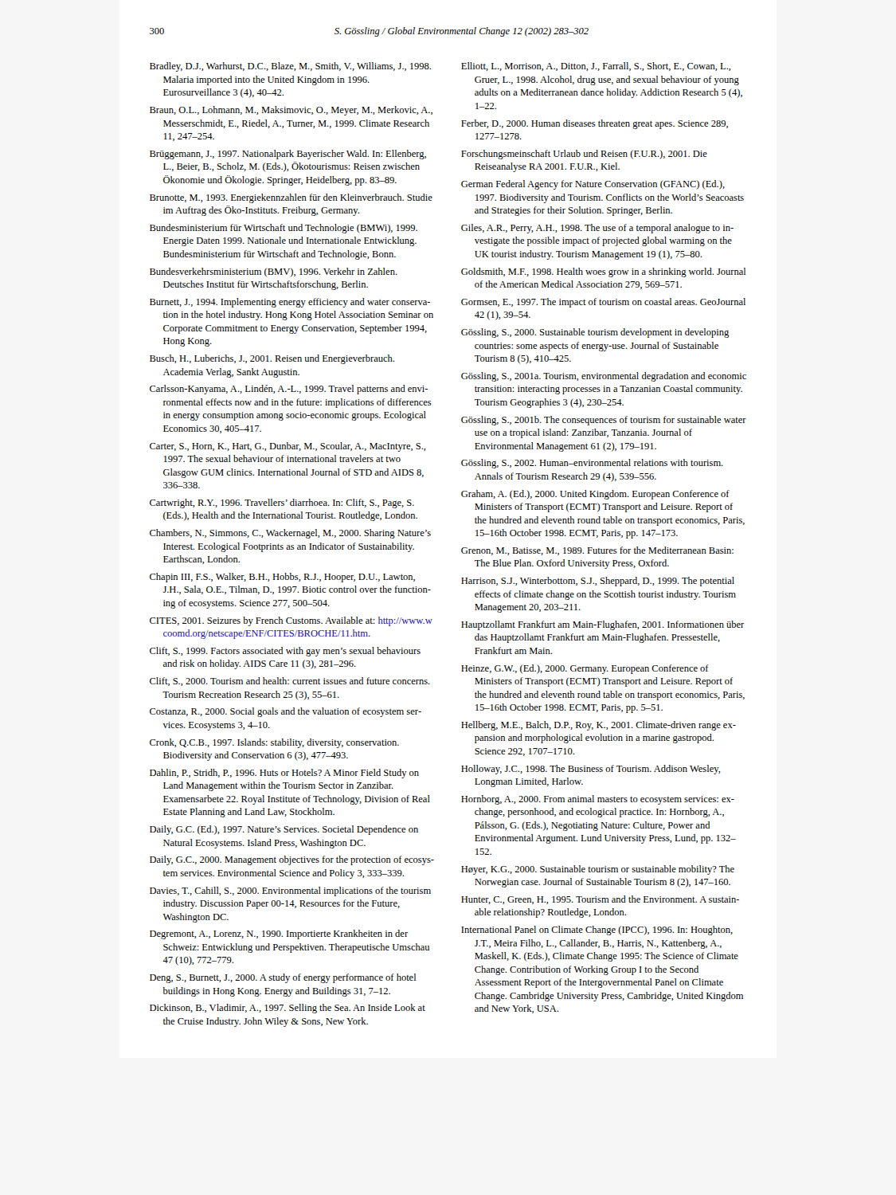300 S. Gössling / Global Environmental Change 12 (2002) 283–302
Bradley, D.J., Warhurst, D.C., Blaze, M., Smith, V., Williams, J., 1998. Malaria imported into the United Kingdom in 1996. Eurosurveillance 3 (4), 40–42.
Braun, O.L., Lohmann, M., Maksimovic, O., Meyer, M., Merkovic, A., Messerschmidt, E., Riedel, A., Turner, M., 1999. Climate Research 11, 247–254.
Brüggemann, J., 1997. Nationalpark Bayerischer Wald. In: Ellenberg, L., Beier, B., Scholz, M. (Eds.), Ökotourismus: Reisen zwischen Ökonomie und Ökologie. Springer, Heidelberg, pp. 83–89.
Brunotte, M., 1993. Energiekennzahlen für den Kleinverbrauch. Studie im Auftrag des Öko-Instituts. Freiburg, Germany.
Bundesministerium für Wirtschaft und Technologie (BMWi), 1999. Energie Daten 1999. Nationale und Internationale Entwicklung. Bundesministerium für Wirtschaft and Technologie, Bonn.
Bundesverkehrsministerium (BMV), 1996. Verkehr in Zahlen. Deutsches Institut für Wirtschaftsforschung, Berlin.
Burnett, J., 1994. Implementing energy efficiency and water conservation in the hotel industry. Hong Kong Hotel Association Seminar on Corporate Commitment to Energy Conservation, September 1994, Hong Kong.
Busch, H., Luberichs, J., 2001. Reisen und Energieverbrauch. Academia Verlag, Sankt Augustin.
Carlsson-Kanyama, A., Lindén, A.-L., 1999. Travel patterns and environmental effects now and in the future: implications of differences in energy consumption among socio-economic groups. Ecological Economics 30, 405–417.
Carter, S., Horn, K., Hart, G., Dunbar, M., Scoular, A., MacIntyre, S., 1997. The sexual behaviour of international travelers at two Glasgow GUM clinics. International Journal of STD and AIDS 8, 336–338.
Cartwright, R.Y., 1996. Travellers’ diarrhoea. In: Clift, S., Page, S. (Eds.), Health and the International Tourist. Routledge, London.
Chambers, N., Simmons, C., Wackernagel, M., 2000. Sharing Nature’s Interest. Ecological Footprints as an Indicator of Sustainability. Earthscan, London.
Chapin III, F.S., Walker, B.H., Hobbs, R.J., Hooper, D.U., Lawton, J.H., Sala, O.E., Tilman, D., 1997. Biotic control over the functioning of ecosystems. Science 277, 500–504.
CITES, 2001. Seizures by French Customs. Available at: http://www.wcoomd.org/netscape/ENF/CITES/BROCHE/11.htm.
Clift, S., 1999. Factors associated with gay men’s sexual behaviours and risk on holiday. AIDS Care 11 (3), 281–296.
Clift, S., 2000. Tourism and health: current issues and future concerns. Tourism Recreation Research 25 (3), 55–61.
Costanza, R., 2000. Social goals and the valuation of ecosystem services. Ecosystems 3, 4–10.
Cronk, Q.C.B., 1997. Islands: stability, diversity, conservation. Biodiversity and Conservation 6 (3), 477–493.
Dahlin, P., Stridh, P., 1996. Huts or Hotels? A Minor Field Study on Land Management within the Tourism Sector in Zanzibar. Examensarbete 22. Royal Institute of Technology, Division of Real Estate Planning and Land Law, Stockholm.
Daily, G.C. (Ed.), 1997. Nature’s Services. Societal Dependence on Natural Ecosystems. Island Press, Washington DC.
Daily, G.C., 2000. Management objectives for the protection of ecosystem services. Environmental Science and Policy 3, 333–339.
Davies, T., Cahill, S., 2000. Environmental implications of the tourism industry. Discussion Paper 00-14, Resources for the Future, Washington DC.
Degremont, A., Lorenz, N., 1990. Importierte Krankheiten in der Schweiz: Entwicklung und Perspektiven. Therapeutische Umschau 47 (10), 772–779.
Deng, S., Burnett, J., 2000. A study of energy performance of hotel buildings in Hong Kong. Energy and Buildings 31, 7–12.
Dickinson, B., Vladimir, A., 1997. Selling the Sea. An Inside Look at the Cruise Industry. John Wiley & Sons, New York.
Elliott, L., Morrison, A., Ditton, J., Farrall, S., Short, E., Cowan, L., Gruer, L., 1998. Alcohol, drug use, and sexual behaviour of young adults on a Mediterranean dance holiday. Addiction Research 5 (4), 1–22.
Ferber, D., 2000. Human diseases threaten great apes. Science 289, 1277–1278.
Forschungsmeinschaft Urlaub und Reisen (F.U.R.), 2001. Die Reiseanalyse RA 2001. F.U.R., Kiel.
German Federal Agency for Nature Conservation (GFANC) (Ed.), 1997. Biodiversity and Tourism. Conflicts on the World’s Seacoasts and Strategies for their Solution. Springer, Berlin.
Giles, A.R., Perry, A.H., 1998. The use of a temporal analogue to investigate the possible impact of projected global warming on the UK tourist industry. Tourism Management 19 (1), 75–80.
Goldsmith, M.F., 1998. Health woes grow in a shrinking world. Journal of the American Medical Association 279, 569–571.
Gormsen, E., 1997. The impact of tourism on coastal areas. GeoJournal 42 (1), 39–54.
Gössling, S., 2000. Sustainable tourism development in developing countries: some aspects of energy-use. Journal of Sustainable Tourism 8 (5), 410–425.
Gössling, S., 2001a. Tourism, environmental degradation and economic transition: interacting processes in a Tanzanian Coastal community. Tourism Geographies 3 (4), 230–254.
Gössling, S., 2001b. The consequences of tourism for sustainable water use on a tropical island: Zanzibar, Tanzania. Journal of Environmental Management 61 (2), 179–191.
Gössling, S., 2002. Human–environmental relations with tourism. Annals of Tourism Research 29 (4), 539–556.
Graham, A. (Ed.), 2000. United Kingdom. European Conference of Ministers of Transport (ECMT) Transport and Leisure. Report of the hundred and eleventh round table on transport economics, Paris, 15–16th October 1998. ECMT, Paris, pp. 147–173.
Grenon, M., Batisse, M., 1989. Futures for the Mediterranean Basin: The Blue Plan. Oxford University Press, Oxford.
Harrison, S.J., Winterbottom, S.J., Sheppard, D., 1999. The potential effects of climate change on the Scottish tourist industry. Tourism Management 20, 203–211.
Hauptzollamt Frankfurt am Main-Flughafen, 2001. Informationen über das Hauptzollamt Frankfurt am Main-Flughafen. Pressestelle, Frankfurt am Main.
Heinze, G.W., (Ed.), 2000. Germany. European Conference of Ministers of Transport (ECMT) Transport and Leisure. Report of the hundred and eleventh round table on transport economics, Paris, 15–16th October 1998. ECMT, Paris, pp. 5–51.
Hellberg, M.E., Balch, D.P., Roy, K., 2001. Climate-driven range expansion and morphological evolution in a marine gastropod. Science 292, 1707–1710.
Holloway, J.C., 1998. The Business of Tourism. Addison Wesley, Longman Limited, Harlow.
Hornborg, A., 2000. From animal masters to ecosystem services: exchange, personhood, and ecological practice. In: Hornborg, A., Pálsson, G. (Eds.), Negotiating Nature: Culture, Power and Environmental Argument. Lund University Press, Lund, pp. 132–152.
Høyer, K.G., 2000. Sustainable tourism or sustainable mobility? The Norwegian case. Journal of Sustainable Tourism 8 (2), 147–160.
Hunter, C., Green, H., 1995. Tourism and the Environment. A sustainable relationship? Routledge, London.
International Panel on Climate Change (IPCC), 1996. In: Houghton, J.T., Meira Filho, L., Callander, B., Harris, N., Kattenberg, A., Maskell, K. (Eds.), Climate Change 1995: The Science of Climate Change. Contribution of Working Group I to the Second Assessment Report of the Intergovernmental Panel on Climate Change. Cambridge University Press, Cambridge, United Kingdom and New York, USA.